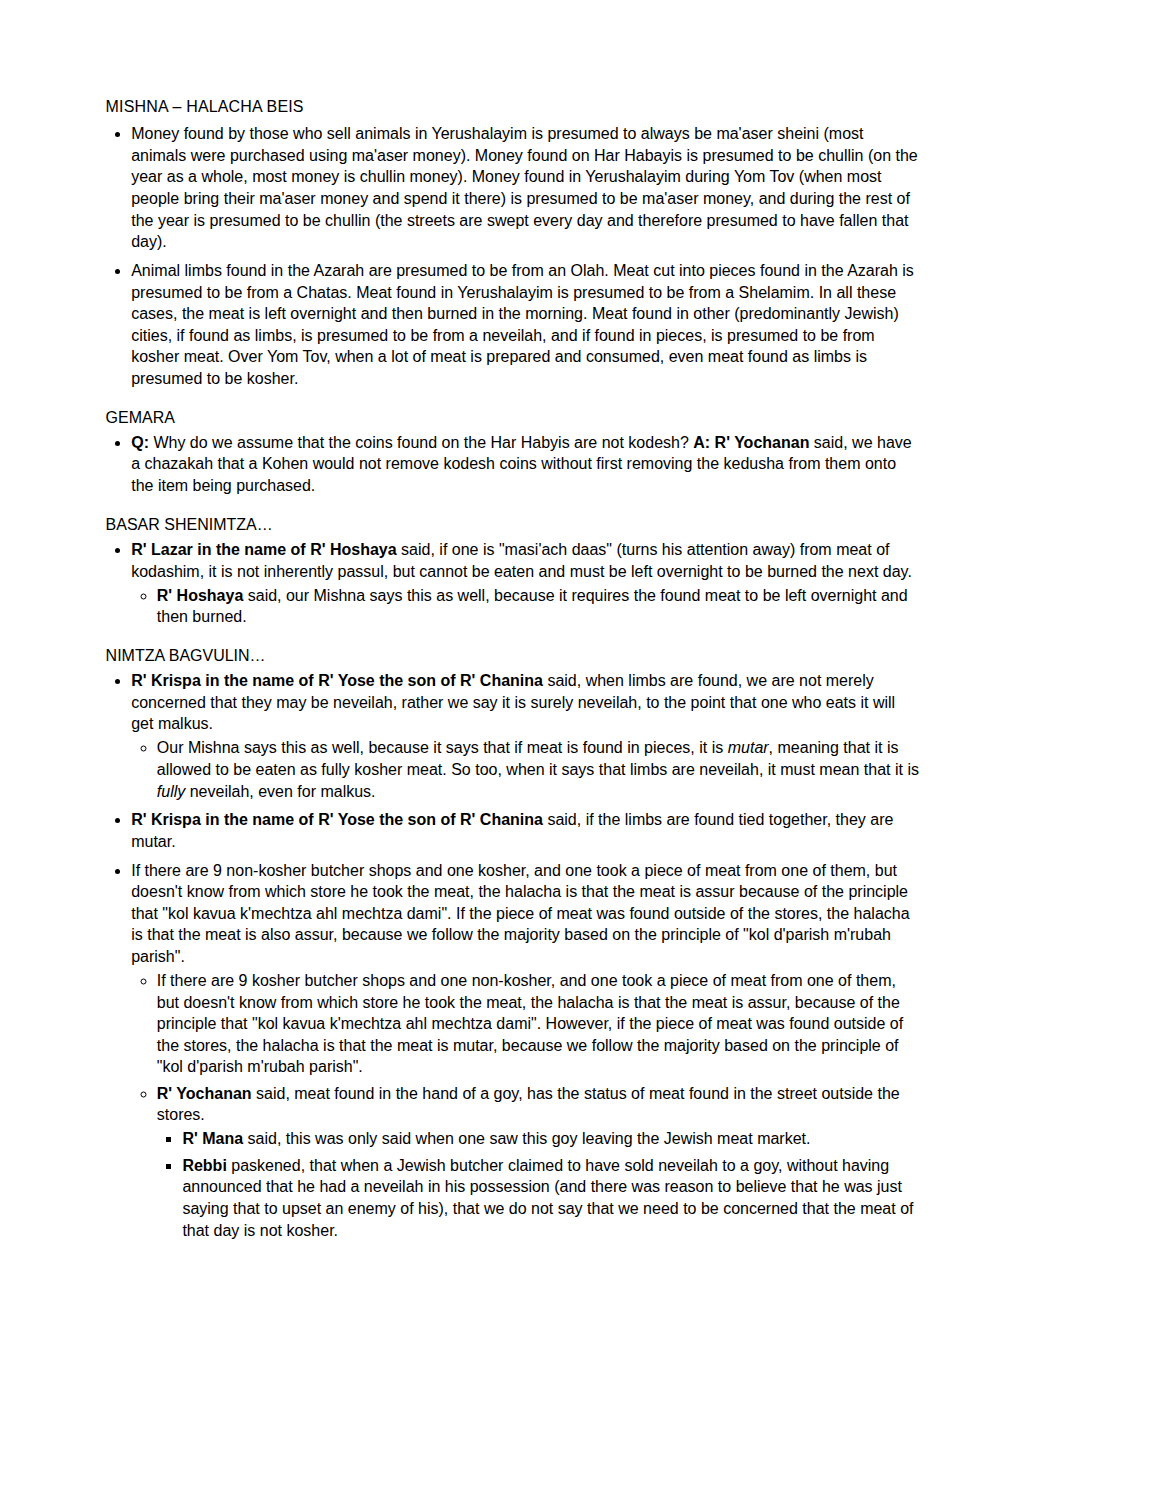MISHNA – HALACHA BEIS
Money found by those who sell animals in Yerushalayim is presumed to always be ma'aser sheini (most animals were purchased using ma'aser money). Money found on Har Habayis is presumed to be chullin (on the year as a whole, most money is chullin money). Money found in Yerushalayim during Yom Tov (when most people bring their ma'aser money and spend it there) is presumed to be ma'aser money, and during the rest of the year is presumed to be chullin (the streets are swept every day and therefore presumed to have fallen that day).
Animal limbs found in the Azarah are presumed to be from an Olah. Meat cut into pieces found in the Azarah is presumed to be from a Chatas. Meat found in Yerushalayim is presumed to be from a Shelamim. In all these cases, the meat is left overnight and then burned in the morning. Meat found in other (predominantly Jewish) cities, if found as limbs, is presumed to be from a neveilah, and if found in pieces, is presumed to be from kosher meat. Over Yom Tov, when a lot of meat is prepared and consumed, even meat found as limbs is presumed to be kosher.
GEMARA
Q: Why do we assume that the coins found on the Har Habyis are not kodesh? A: R' Yochanan said, we have a chazakah that a Kohen would not remove kodesh coins without first removing the kedusha from them onto the item being purchased.
BASAR SHENIMTZA…
R' Lazar in the name of R' Hoshaya said, if one is "masi'ach daas" (turns his attention away) from meat of kodashim, it is not inherently passul, but cannot be eaten and must be left overnight to be burned the next day.
R' Hoshaya said, our Mishna says this as well, because it requires the found meat to be left overnight and then burned.
NIMTZA BAGVULIN…
R' Krispa in the name of R' Yose the son of R' Chanina said, when limbs are found, we are not merely concerned that they may be neveilah, rather we say it is surely neveilah, to the point that one who eats it will get malkus.
Our Mishna says this as well, because it says that if meat is found in pieces, it is mutar, meaning that it is allowed to be eaten as fully kosher meat. So too, when it says that limbs are neveilah, it must mean that it is fully neveilah, even for malkus.
R' Krispa in the name of R' Yose the son of R' Chanina said, if the limbs are found tied together, they are mutar.
If there are 9 non-kosher butcher shops and one kosher, and one took a piece of meat from one of them, but doesn't know from which store he took the meat, the halacha is that the meat is assur because of the principle that "kol kavua k'mechtza ahl mechtza dami". If the piece of meat was found outside of the stores, the halacha is that the meat is also assur, because we follow the majority based on the principle of "kol d'parish m'rubah parish".
If there are 9 kosher butcher shops and one non-kosher, and one took a piece of meat from one of them, but doesn't know from which store he took the meat, the halacha is that the meat is assur, because of the principle that "kol kavua k'mechtza ahl mechtza dami". However, if the piece of meat was found outside of the stores, the halacha is that the meat is mutar, because we follow the majority based on the principle of "kol d'parish m'rubah parish".
R' Yochanan said, meat found in the hand of a goy, has the status of meat found in the street outside the stores.
R' Mana said, this was only said when one saw this goy leaving the Jewish meat market.
Rebbi paskened, that when a Jewish butcher claimed to have sold neveilah to a goy, without having announced that he had a neveilah in his possession (and there was reason to believe that he was just saying that to upset an enemy of his), that we do not say that we need to be concerned that the meat of that day is not kosher.